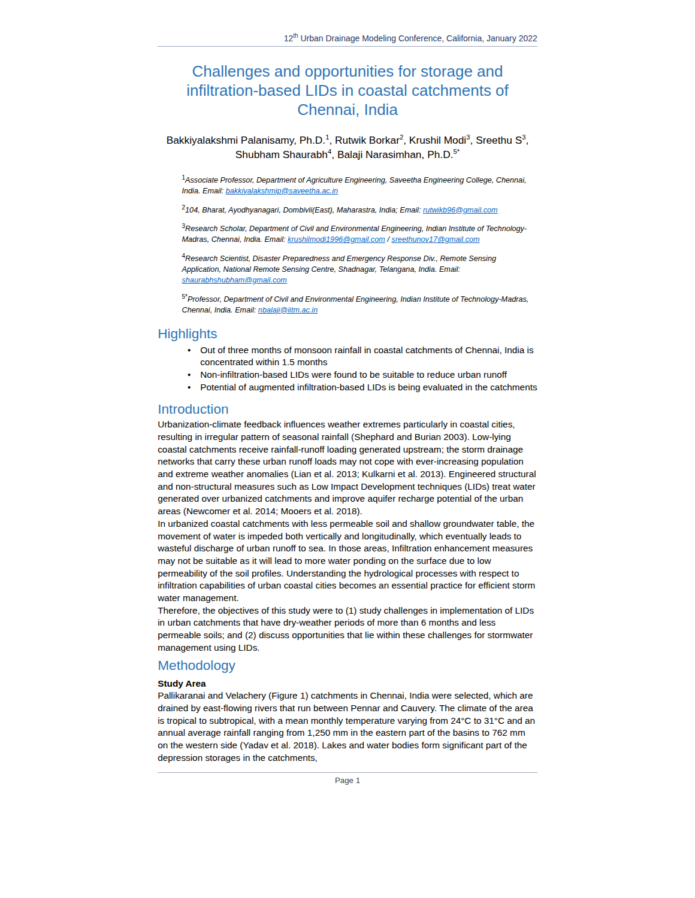12th Urban Drainage Modeling Conference, California, January 2022
Challenges and opportunities for storage and infiltration-based LIDs in coastal catchments of Chennai, India
Bakkiyalakshmi Palanisamy, Ph.D.1, Rutwik Borkar2, Krushil Modi3, Sreethu S3, Shubham Shaurabh4, Balaji Narasimhan, Ph.D.5*
1Associate Professor, Department of Agriculture Engineering, Saveetha Engineering College, Chennai, India. Email: bakkiyalakshmip@saveetha.ac.in
2104, Bharat, Ayodhyanagari, Dombivli(East), Maharastra, India; Email: rutwikb96@gmail.com
3Research Scholar, Department of Civil and Environmental Engineering, Indian Institute of Technology-Madras, Chennai, India. Email: krushilmodi1996@gmail.com / sreethunov17@gmail.com
4Research Scientist, Disaster Preparedness and Emergency Response Div., Remote Sensing Application, National Remote Sensing Centre, Shadnagar, Telangana, India. Email: shaurabhshubham@gmail.com
5*Professor, Department of Civil and Environmental Engineering, Indian Institute of Technology-Madras, Chennai, India. Email: nbalaji@iitm.ac.in
Highlights
Out of three months of monsoon rainfall in coastal catchments of Chennai, India is concentrated within 1.5 months
Non-infiltration-based LIDs were found to be suitable to reduce urban runoff
Potential of augmented infiltration-based LIDs is being evaluated in the catchments
Introduction
Urbanization-climate feedback influences weather extremes particularly in coastal cities, resulting in irregular pattern of seasonal rainfall (Shephard and Burian 2003). Low-lying coastal catchments receive rainfall-runoff loading generated upstream; the storm drainage networks that carry these urban runoff loads may not cope with ever-increasing population and extreme weather anomalies (Lian et al. 2013; Kulkarni et al. 2013). Engineered structural and non-structural measures such as Low Impact Development techniques (LIDs) treat water generated over urbanized catchments and improve aquifer recharge potential of the urban areas (Newcomer et al. 2014; Mooers et al. 2018).
In urbanized coastal catchments with less permeable soil and shallow groundwater table, the movement of water is impeded both vertically and longitudinally, which eventually leads to wasteful discharge of urban runoff to sea. In those areas, Infiltration enhancement measures may not be suitable as it will lead to more water ponding on the surface due to low permeability of the soil profiles. Understanding the hydrological processes with respect to infiltration capabilities of urban coastal cities becomes an essential practice for efficient storm water management.
Therefore, the objectives of this study were to (1) study challenges in implementation of LIDs in urban catchments that have dry-weather periods of more than 6 months and less permeable soils; and (2) discuss opportunities that lie within these challenges for stormwater management using LIDs.
Methodology
Study Area
Pallikaranai and Velachery (Figure 1) catchments in Chennai, India were selected, which are drained by east-flowing rivers that run between Pennar and Cauvery. The climate of the area is tropical to subtropical, with a mean monthly temperature varying from 24°C to 31°C and an annual average rainfall ranging from 1,250 mm in the eastern part of the basins to 762 mm on the western side (Yadav et al. 2018). Lakes and water bodies form significant part of the depression storages in the catchments,
Page 1